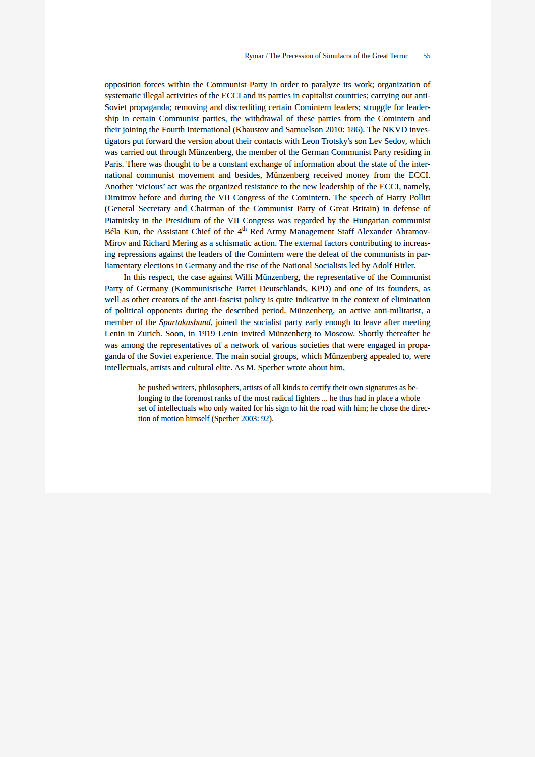Rymar / The Precession of Simulacra of the Great Terror55
opposition forces within the Communist Party in order to paralyze its work; organization of systematic illegal activities of the ECCI and its parties in capitalist countries; carrying out anti-Soviet propaganda; removing and discrediting certain Comintern leaders; struggle for leadership in certain Communist parties, the withdrawal of these parties from the Comintern and their joining the Fourth International (Khaustov and Samuelson 2010: 186). The NKVD investigators put forward the version about their contacts with Leon Trotsky's son Lev Sedov, which was carried out through Münzenberg, the member of the German Communist Party residing in Paris. There was thought to be a constant exchange of information about the state of the international communist movement and besides, Münzenberg received money from the ECCI. Another ‘vicious’ act was the organized resistance to the new leadership of the ECCI, namely, Dimitrov before and during the VII Congress of the Comintern. The speech of Harry Pollitt (General Secretary and Chairman of the Communist Party of Great Britain) in defense of Piatnitsky in the Presidium of the VII Congress was regarded by the Hungarian communist Béla Kun, the Assistant Chief of the 4th Red Army Management Staff Alexander Abramov-Mirov and Richard Mering as a schismatic action. The external factors contributing to increasing repressions against the leaders of the Comintern were the defeat of the communists in parliamentary elections in Germany and the rise of the National Socialists led by Adolf Hitler.
In this respect, the case against Willi Münzenberg, the representative of the Communist Party of Germany (Kommunistische Partei Deutschlands, KPD) and one of its founders, as well as other creators of the anti-fascist policy is quite indicative in the context of elimination of political opponents during the described period. Münzenberg, an active anti-militarist, a member of the Spartakusbund, joined the socialist party early enough to leave after meeting Lenin in Zurich. Soon, in 1919 Lenin invited Münzenberg to Moscow. Shortly thereafter he was among the representatives of a network of various societies that were engaged in propaganda of the Soviet experience. The main social groups, which Münzenberg appealed to, were intellectuals, artists and cultural elite. As M. Sperber wrote about him,
he pushed writers, philosophers, artists of all kinds to certify their own signatures as belonging to the foremost ranks of the most radical fighters ... he thus had in place a whole set of intellectuals who only waited for his sign to hit the road with him; he chose the direction of motion himself (Sperber 2003: 92).